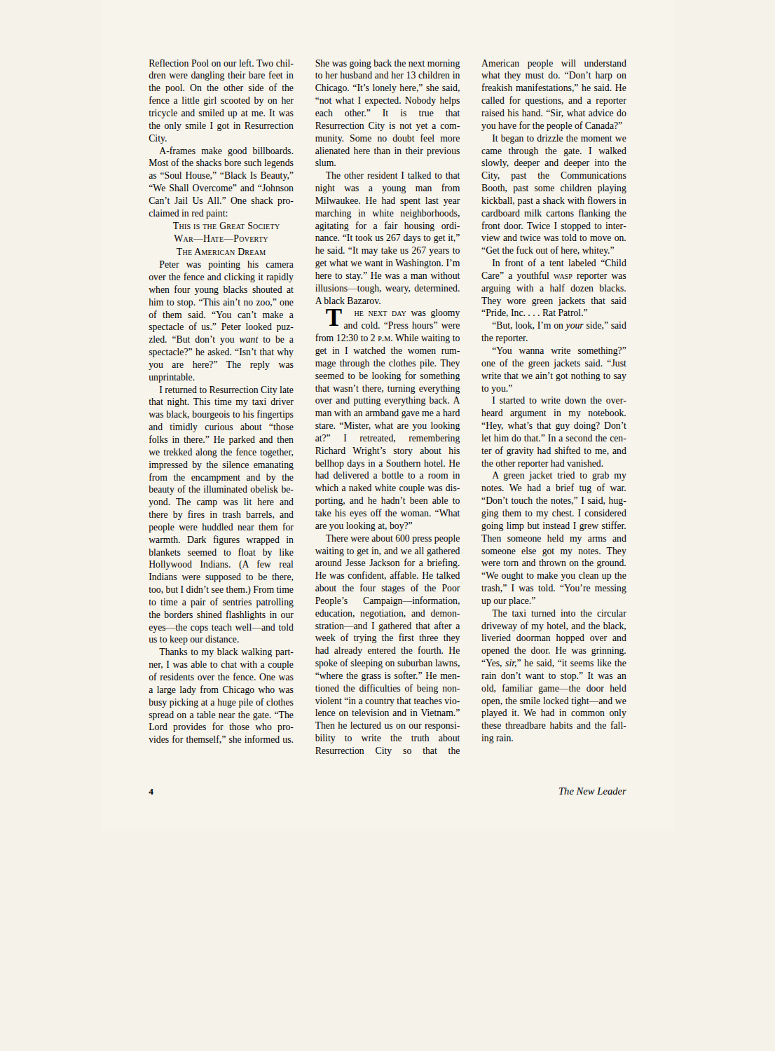Reflection Pool on our left. Two children were dangling their bare feet in the pool. On the other side of the fence a little girl scooted by on her tricycle and smiled up at me. It was the only smile I got in Resurrection City.
A-frames make good billboards. Most of the shacks bore such legends as “Soul House,” “Black Is Beauty,” “We Shall Overcome” and “Johnson Can’t Jail Us All.” One shack proclaimed in red paint:
This is the Great Society
War—Hate—Poverty
The American Dream
Peter was pointing his camera over the fence and clicking it rapidly when four young blacks shouted at him to stop. “This ain’t no zoo,” one of them said. “You can’t make a spectacle of us.” Peter looked puzzled. “But don’t you want to be a spectacle?” he asked. “Isn’t that why you are here?” The reply was unprintable.
I returned to Resurrection City late that night. This time my taxi driver was black, bourgeois to his fingertips and timidly curious about “those folks in there.” He parked and then we trekked along the fence together, impressed by the silence emanating from the encampment and by the beauty of the illuminated obelisk beyond. The camp was lit here and there by fires in trash barrels, and people were huddled near them for warmth. Dark figures wrapped in blankets seemed to float by like Hollywood Indians. (A few real Indians were supposed to be there, too, but I didn’t see them.) From time to time a pair of sentries patrolling the borders shined flashlights in our eyes—the cops teach well—and told us to keep our distance.
Thanks to my black walking partner, I was able to chat with a couple of residents over the fence. One was a large lady from Chicago who was busy picking at a huge pile of clothes spread on a table near the gate. “The Lord provides for those who provides for themself,” she informed us. She was going back the next morning to her husband and her 13 children in Chicago. “It’s lonely here,” she said, “not what I expected. Nobody helps each other.” It is true that Resurrection City is not yet a community. Some no doubt feel more alienated here than in their previous slum.
The other resident I talked to that night was a young man from Milwaukee. He had spent last year marching in white neighborhoods, agitating for a fair housing ordinance. “It took us 267 days to get it,” he said. “It may take us 267 years to get what we want in Washington. I’m here to stay.” He was a man without illusions—tough, weary, determined. A black Bazarov.
The next day was gloomy and cold. “Press hours” were from 12:30 to 2 p.m. While waiting to get in I watched the women rummage through the clothes pile. They seemed to be looking for something that wasn’t there, turning everything over and putting everything back. A man with an armband gave me a hard stare. “Mister, what are you looking at?” I retreated, remembering Richard Wright’s story about his bellhop days in a Southern hotel. He had delivered a bottle to a room in which a naked white couple was disporting, and he hadn’t been able to take his eyes off the woman. “What are you looking at, boy?”
There were about 600 press people waiting to get in, and we all gathered around Jesse Jackson for a briefing. He was confident, affable. He talked about the four stages of the Poor People’s Campaign—information, education, negotiation, and demonstration—and I gathered that after a week of trying the first three they had already entered the fourth. He spoke of sleeping on suburban lawns, “where the grass is softer.” He mentioned the difficulties of being non-violent “in a country that teaches violence on television and in Vietnam.” Then he lectured us on our responsibility to write the truth about Resurrection City so that the American people will understand what they must do. “Don’t harp on freakish manifestations,” he said. He called for questions, and a reporter raised his hand. “Sir, what advice do you have for the people of Canada?”
It began to drizzle the moment we came through the gate. I walked slowly, deeper and deeper into the City, past the Communications Booth, past some children playing kickball, past a shack with flowers in cardboard milk cartons flanking the front door. Twice I stopped to interview and twice was told to move on. “Get the fuck out of here, whitey.”
In front of a tent labeled “Child Care” a youthful wasp reporter was arguing with a half dozen blacks. They wore green jackets that said “Pride, Inc. . . . Rat Patrol.”
“But, look, I’m on your side,” said the reporter.
“You wanna write something?” one of the green jackets said. “Just write that we ain’t got nothing to say to you.”
I started to write down the overheard argument in my notebook. “Hey, what’s that guy doing? Don’t let him do that.” In a second the center of gravity had shifted to me, and the other reporter had vanished.
A green jacket tried to grab my notes. We had a brief tug of war. “Don’t touch the notes,” I said, hugging them to my chest. I considered going limp but instead I grew stiffer. Then someone held my arms and someone else got my notes. They were torn and thrown on the ground. “We ought to make you clean up the trash,” I was told. “You’re messing up our place.”
The taxi turned into the circular driveway of my hotel, and the black, liveried doorman hopped over and opened the door. He was grinning. “Yes, sir,” he said, “it seems like the rain don’t want to stop.” It was an old, familiar game—the door held open, the smile locked tight—and we played it. We had in common only these threadbare habits and the falling rain.
4 The New Leader